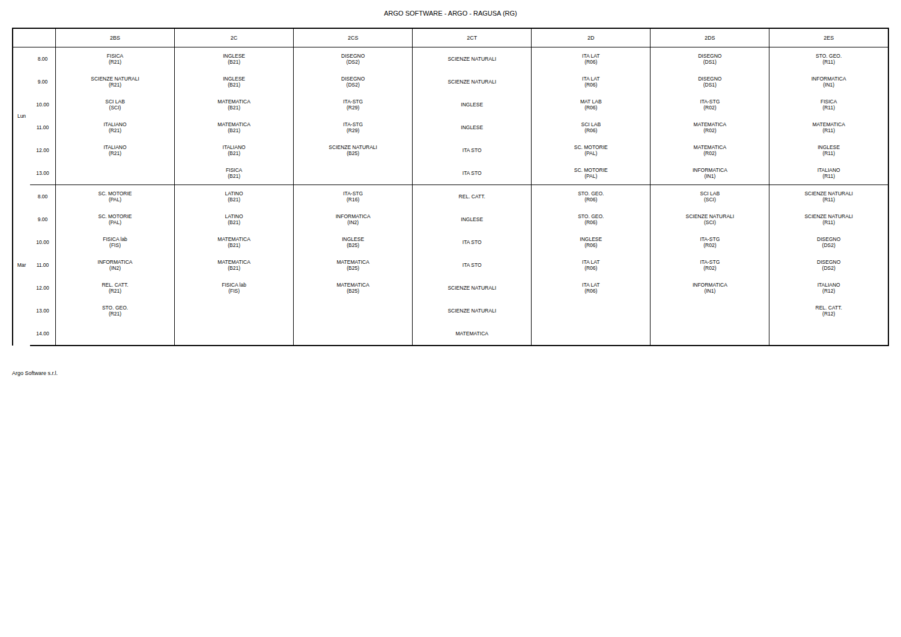ARGO SOFTWARE - ARGO - RAGUSA (RG)
| | | 2BS | 2C | 2CS | 2CT | 2D | 2DS | 2ES |
| --- | --- | --- | --- | --- | --- | --- | --- | --- |
| Lun | 8.00 | FISICA (R21) | INGLESE (B21) | DISEGNO (DS2) | SCIENZE NATURALI | ITA LAT (R06) | DISEGNO (DS1) | STO. GEO. (R11) |
| 9.00 | SCIENZE NATURALI (R21) | INGLESE (B21) | DISEGNO (DS2) | SCIENZE NATURALI | ITA LAT (R06) | DISEGNO (DS1) | INFORMATICA (IN1) |
| 10.00 | SCI LAB (SCI) | MATEMATICA (B21) | ITA-STG (R29) | INGLESE | MAT LAB (R06) | ITA-STG (R02) | FISICA (R11) |
| 11.00 | ITALIANO (R21) | MATEMATICA (B21) | ITA-STG (R29) | INGLESE | SCI LAB (R06) | MATEMATICA (R02) | MATEMATICA (R11) |
| 12.00 | ITALIANO (R21) | ITALIANO (B21) | SCIENZE NATURALI (B25) | ITA STO | SC. MOTORIE (PAL) | MATEMATICA (R02) | INGLESE (R11) |
| 13.00 | | FISICA (B21) | | ITA STO | SC. MOTORIE (PAL) | INFORMATICA (IN1) | ITALIANO (R11) |
| Mar | 8.00 | SC. MOTORIE (PAL) | LATINO (B21) | ITA-STG (R16) | REL. CATT. | STO. GEO. (R06) | SCI LAB (SCI) | SCIENZE NATURALI (R11) |
| 9.00 | SC. MOTORIE (PAL) | LATINO (B21) | INFORMATICA (IN2) | INGLESE | STO. GEO. (R06) | SCIENZE NATURALI (SCI) | SCIENZE NATURALI (R11) |
| 10.00 | FISICA lab (FIS) | MATEMATICA (B21) | INGLESE (B25) | ITA STO | INGLESE (R06) | ITA-STG (R02) | DISEGNO (DS2) |
| 11.00 | INFORMATICA (IN2) | MATEMATICA (B21) | MATEMATICA (B25) | ITA STO | ITA LAT (R06) | ITA-STG (R02) | DISEGNO (DS2) |
| 12.00 | REL. CATT. (R21) | FISICA lab (FIS) | MATEMATICA (B25) | SCIENZE NATURALI | ITA LAT (R06) | INFORMATICA (IN1) | ITALIANO (R12) |
| 13.00 | STO. GEO. (R21) | | | SCIENZE NATURALI | | | REL. CATT. (R12) |
| 14.00 | | | | MATEMATICA | | | |
Argo Software s.r.l.